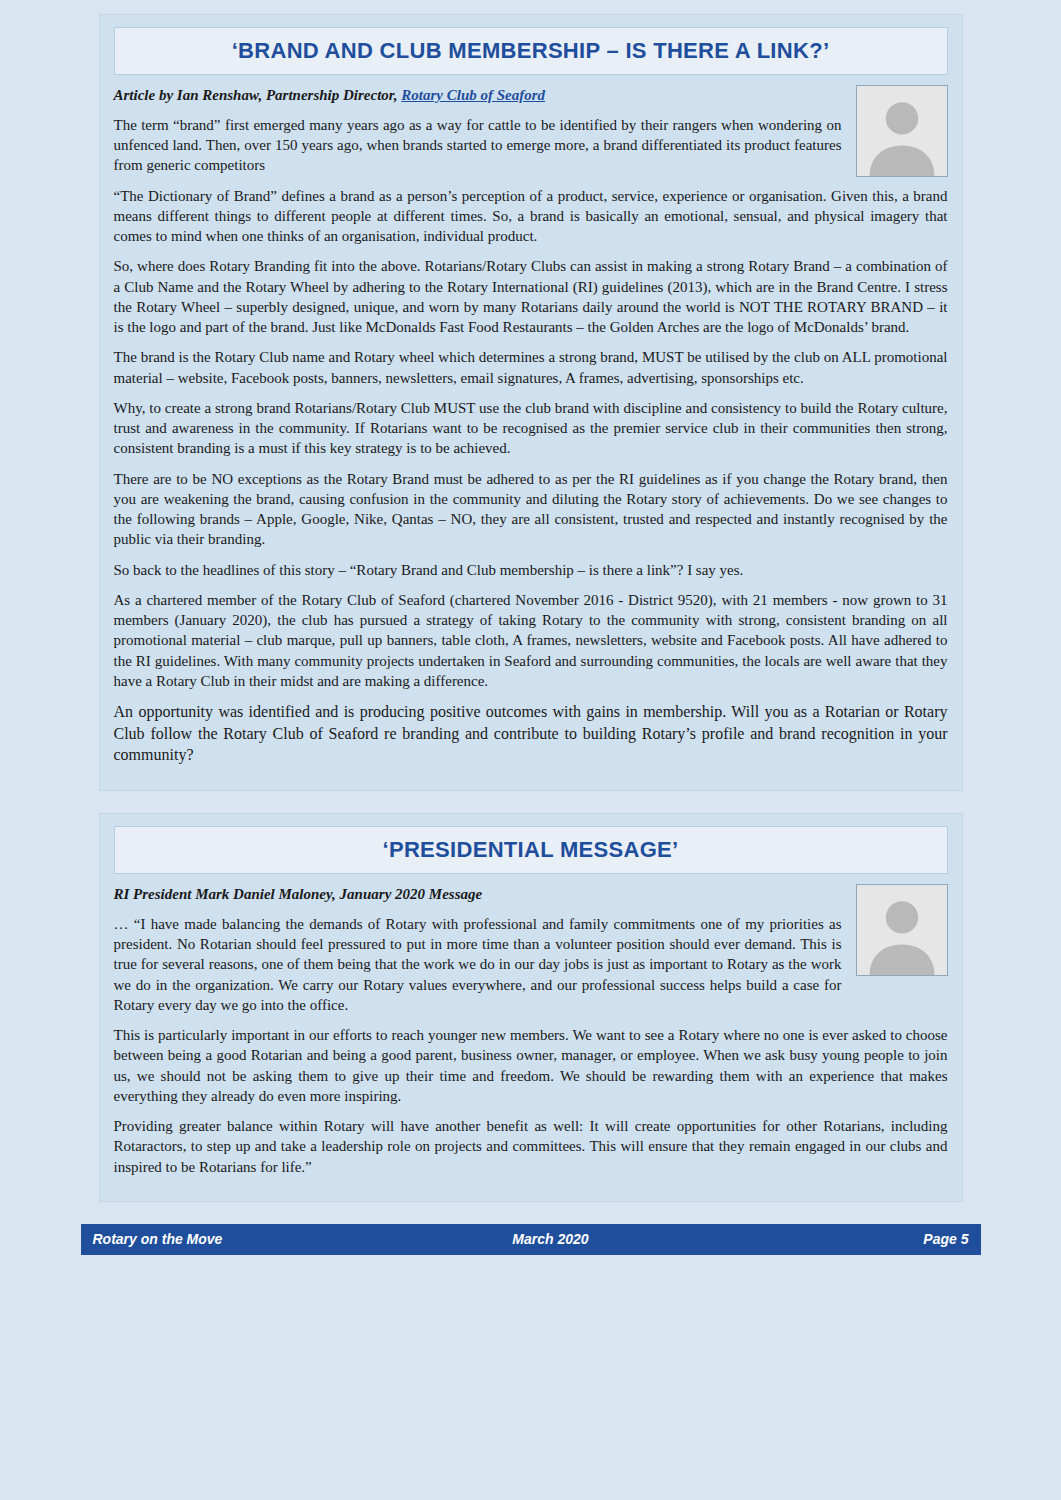‘BRAND AND CLUB MEMBERSHIP – IS THERE A LINK?’
Article by Ian Renshaw, Partnership Director, Rotary Club of Seaford
The term “brand” first emerged many years ago as a way for cattle to be identified by their rangers when wondering on unfenced land. Then, over 150 years ago, when brands started to emerge more, a brand differentiated its product features from generic competitors
“The Dictionary of Brand” defines a brand as a person’s perception of a product, service, experience or organisation. Given this, a brand means different things to different people at different times. So, a brand is basically an emotional, sensual, and physical imagery that comes to mind when one thinks of an organisation, individual product.
So, where does Rotary Branding fit into the above. Rotarians/Rotary Clubs can assist in making a strong Rotary Brand – a combination of a Club Name and the Rotary Wheel by adhering to the Rotary International (RI) guidelines (2013), which are in the Brand Centre. I stress the Rotary Wheel – superbly designed, unique, and worn by many Rotarians daily around the world is NOT THE ROTARY BRAND – it is the logo and part of the brand. Just like McDonalds Fast Food Restaurants – the Golden Arches are the logo of McDonalds’ brand.
The brand is the Rotary Club name and Rotary wheel which determines a strong brand, MUST be utilised by the club on ALL promotional material – website, Facebook posts, banners, newsletters, email signatures, A frames, advertising, sponsorships etc.
Why, to create a strong brand Rotarians/Rotary Club MUST use the club brand with discipline and consistency to build the Rotary culture, trust and awareness in the community. If Rotarians want to be recognised as the premier service club in their communities then strong, consistent branding is a must if this key strategy is to be achieved.
There are to be NO exceptions as the Rotary Brand must be adhered to as per the RI guidelines as if you change the Rotary brand, then you are weakening the brand, causing confusion in the community and diluting the Rotary story of achievements. Do we see changes to the following brands – Apple, Google, Nike, Qantas – NO, they are all consistent, trusted and respected and instantly recognised by the public via their branding.
So back to the headlines of this story – “Rotary Brand and Club membership – is there a link”? I say yes.
As a chartered member of the Rotary Club of Seaford (chartered November 2016 - District 9520), with 21 members - now grown to 31 members (January 2020), the club has pursued a strategy of taking Rotary to the community with strong, consistent branding on all promotional material – club marque, pull up banners, table cloth, A frames, newsletters, website and Facebook posts. All have adhered to the RI guidelines. With many community projects undertaken in Seaford and surrounding communities, the locals are well aware that they have a Rotary Club in their midst and are making a difference.
An opportunity was identified and is producing positive outcomes with gains in membership. Will you as a Rotarian or Rotary Club follow the Rotary Club of Seaford re branding and contribute to building Rotary’s profile and brand recognition in your community?
‘PRESIDENTIAL MESSAGE’
RI President Mark Daniel Maloney, January 2020 Message
… “I have made balancing the demands of Rotary with professional and family commitments one of my priorities as president. No Rotarian should feel pressured to put in more time than a volunteer position should ever demand. This is true for several reasons, one of them being that the work we do in our day jobs is just as important to Rotary as the work we do in the organization. We carry our Rotary values everywhere, and our professional success helps build a case for Rotary every day we go into the office.
This is particularly important in our efforts to reach younger new members. We want to see a Rotary where no one is ever asked to choose between being a good Rotarian and being a good parent, business owner, manager, or employee. When we ask busy young people to join us, we should not be asking them to give up their time and freedom. We should be rewarding them with an experience that makes everything they already do even more inspiring.
Providing greater balance within Rotary will have another benefit as well: It will create opportunities for other Rotarians, including Rotaractors, to step up and take a leadership role on projects and committees. This will ensure that they remain engaged in our clubs and inspired to be Rotarians for life.”
Rotary on the Move
March 2020
Page 5